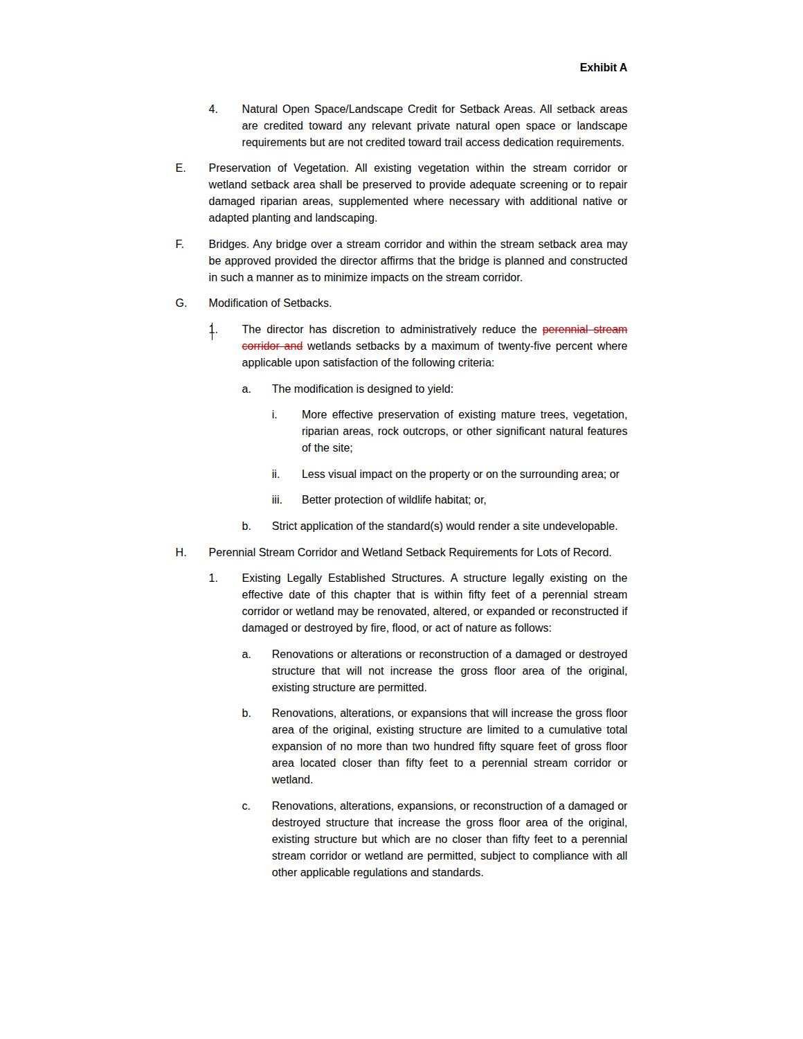Exhibit A
| 4. | Natural Open Space/Landscape Credit for Setback Areas. All setback areas are credited toward any relevant private natural open space or landscape requirements but are not credited toward trail access dedication requirements. |
| E. | Preservation of Vegetation. All existing vegetation within the stream corridor or wetland setback area shall be preserved to provide adequate screening or to repair damaged riparian areas, supplemented where necessary with additional native or adapted planting and landscaping. |
| F. | Bridges. Any bridge over a stream corridor and within the stream setback area may be approved provided the director affirms that the bridge is planned and constructed in such a manner as to minimize impacts on the stream corridor. |
| G. | Modification of Setbacks. |
| 1. | The director has discretion to administratively reduce the perennial stream corridor and wetlands setbacks by a maximum of twenty-five percent where applicable upon satisfaction of the following criteria: |
| a. | The modification is designed to yield: |
| i. | More effective preservation of existing mature trees, vegetation, riparian areas, rock outcrops, or other significant natural features of the site; |
| ii. | Less visual impact on the property or on the surrounding area; or |
| iii. | Better protection of wildlife habitat; or, |
| b. | Strict application of the standard(s) would render a site undevelopable. |
| H. | Perennial Stream Corridor and Wetland Setback Requirements for Lots of Record. |
| 1. | Existing Legally Established Structures. A structure legally existing on the effective date of this chapter that is within fifty feet of a perennial stream corridor or wetland may be renovated, altered, or expanded or reconstructed if damaged or destroyed by fire, flood, or act of nature as follows: |
| a. | Renovations or alterations or reconstruction of a damaged or destroyed structure that will not increase the gross floor area of the original, existing structure are permitted. |
| b. | Renovations, alterations, or expansions that will increase the gross floor area of the original, existing structure are limited to a cumulative total expansion of no more than two hundred fifty square feet of gross floor area located closer than fifty feet to a perennial stream corridor or wetland. |
| c. | Renovations, alterations, expansions, or reconstruction of a damaged or destroyed structure that increase the gross floor area of the original, existing structure but which are no closer than fifty feet to a perennial stream corridor or wetland are permitted, subject to compliance with all other applicable regulations and standards. |